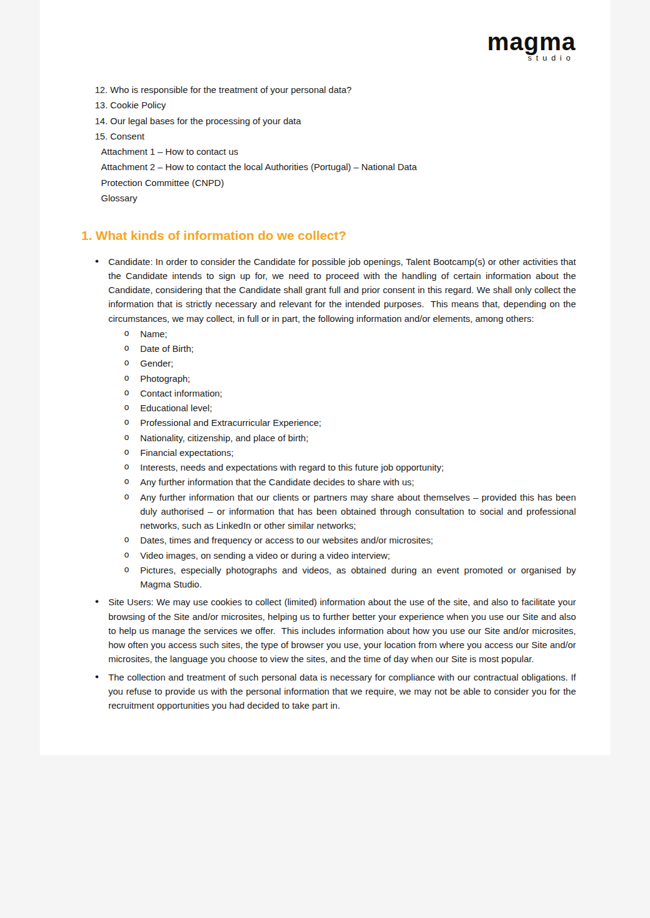magma
studio
12. Who is responsible for the treatment of your personal data?
13. Cookie Policy
14. Our legal bases for the processing of your data
15. Consent
Attachment 1 – How to contact us
Attachment 2 – How to contact the local Authorities (Portugal) – National Data
Protection Committee (CNPD)
Glossary
1. What kinds of information do we collect?
Candidate: In order to consider the Candidate for possible job openings, Talent Bootcamp(s) or other activities that the Candidate intends to sign up for, we need to proceed with the handling of certain information about the Candidate, considering that the Candidate shall grant full and prior consent in this regard. We shall only collect the information that is strictly necessary and relevant for the intended purposes. This means that, depending on the circumstances, we may collect, in full or in part, the following information and/or elements, among others:
Name;
Date of Birth;
Gender;
Photograph;
Contact information;
Educational level;
Professional and Extracurricular Experience;
Nationality, citizenship, and place of birth;
Financial expectations;
Interests, needs and expectations with regard to this future job opportunity;
Any further information that the Candidate decides to share with us;
Any further information that our clients or partners may share about themselves – provided this has been duly authorised – or information that has been obtained through consultation to social and professional networks, such as LinkedIn or other similar networks;
Dates, times and frequency or access to our websites and/or microsites;
Video images, on sending a video or during a video interview;
Pictures, especially photographs and videos, as obtained during an event promoted or organised by Magma Studio.
Site Users: We may use cookies to collect (limited) information about the use of the site, and also to facilitate your browsing of the Site and/or microsites, helping us to further better your experience when you use our Site and also to help us manage the services we offer. This includes information about how you use our Site and/or microsites, how often you access such sites, the type of browser you use, your location from where you access our Site and/or microsites, the language you choose to view the sites, and the time of day when our Site is most popular.
The collection and treatment of such personal data is necessary for compliance with our contractual obligations. If you refuse to provide us with the personal information that we require, we may not be able to consider you for the recruitment opportunities you had decided to take part in.